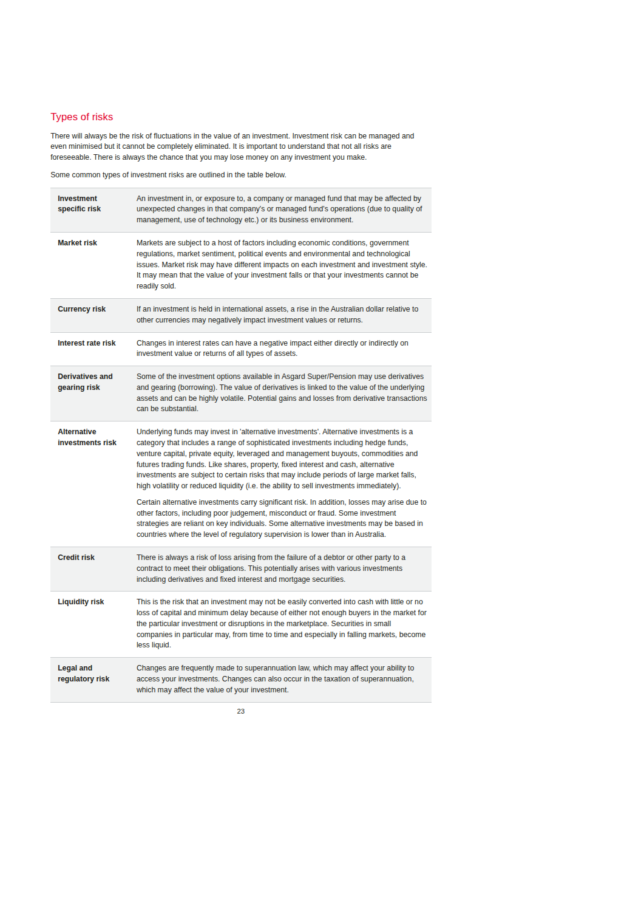Types of risks
There will always be the risk of fluctuations in the value of an investment. Investment risk can be managed and even minimised but it cannot be completely eliminated. It is important to understand that not all risks are foreseeable. There is always the chance that you may lose money on any investment you make.
Some common types of investment risks are outlined in the table below.
| Investment specific risk | An investment in, or exposure to, a company or managed fund that may be affected by unexpected changes in that company's or managed fund's operations (due to quality of management, use of technology etc.) or its business environment. |
| Market risk | Markets are subject to a host of factors including economic conditions, government regulations, market sentiment, political events and environmental and technological issues. Market risk may have different impacts on each investment and investment style. It may mean that the value of your investment falls or that your investments cannot be readily sold. |
| Currency risk | If an investment is held in international assets, a rise in the Australian dollar relative to other currencies may negatively impact investment values or returns. |
| Interest rate risk | Changes in interest rates can have a negative impact either directly or indirectly on investment value or returns of all types of assets. |
| Derivatives and gearing risk | Some of the investment options available in Asgard Super/Pension may use derivatives and gearing (borrowing). The value of derivatives is linked to the value of the underlying assets and can be highly volatile. Potential gains and losses from derivative transactions can be substantial. |
| Alternative investments risk | Underlying funds may invest in 'alternative investments'. Alternative investments is a category that includes a range of sophisticated investments including hedge funds, venture capital, private equity, leveraged and management buyouts, commodities and futures trading funds. Like shares, property, fixed interest and cash, alternative investments are subject to certain risks that may include periods of large market falls, high volatility or reduced liquidity (i.e. the ability to sell investments immediately). Certain alternative investments carry significant risk. In addition, losses may arise due to other factors, including poor judgement, misconduct or fraud. Some investment strategies are reliant on key individuals. Some alternative investments may be based in countries where the level of regulatory supervision is lower than in Australia. |
| Credit risk | There is always a risk of loss arising from the failure of a debtor or other party to a contract to meet their obligations. This potentially arises with various investments including derivatives and fixed interest and mortgage securities. |
| Liquidity risk | This is the risk that an investment may not be easily converted into cash with little or no loss of capital and minimum delay because of either not enough buyers in the market for the particular investment or disruptions in the marketplace. Securities in small companies in particular may, from time to time and especially in falling markets, become less liquid. |
| Legal and regulatory risk | Changes are frequently made to superannuation law, which may affect your ability to access your investments. Changes can also occur in the taxation of superannuation, which may affect the value of your investment. |
23